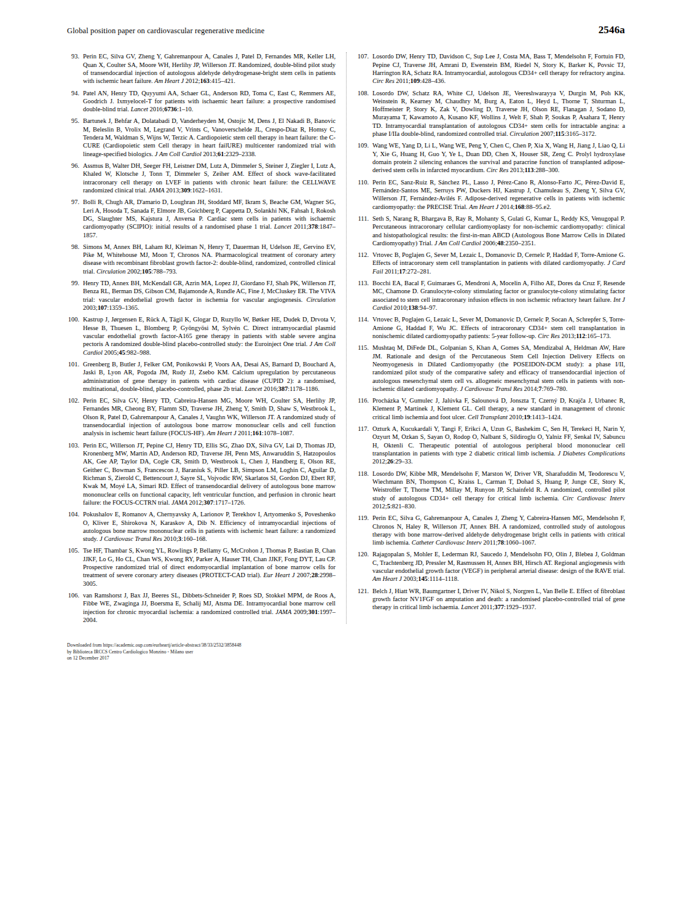Global position paper on cardiovascular regenerative medicine
2546a
93 Perin EC, Silva GV, Zheng Y, Gahremanpour A, Canales J, Patel D, Fernandes MR, Keller LH, Quan X, Coulter SA, Moore WH, Herlihy JP, Willerson JT. Randomized, double-blind pilot study of transendocardial injection of autologous aldehyde dehydrogenase-bright stem cells in patients with ischemic heart failure. Am Heart J 2012;163:415–421.
94 Patel AN, Henry TD, Quyyumi AA, Schaer GL, Anderson RD, Toma C, East C, Remmers AE, Goodrich J. Ixmyelocel-T for patients with ischaemic heart failure: a prospective randomised double-blind trial. Lancet 2016;6736:1–10.
95 Bartunek J, Behfar A, Dolatabadi D, Vanderheyden M, Ostojic M, Dens J, El Nakadi B, Banovic M, Beleslin B, Vrolix M, Legrand V, Vrints C, Vanoverschelde JL, Crespo-Diaz R, Homsy C, Tendera M, Waldman S, Wijns W, Terzic A. Cardiopoietic stem cell therapy in heart failure: the C-CURE (Cardiopoietic stem Cell therapy in heart failURE) multicenter randomized trial with lineage-specified biologics. J Am Coll Cardiol 2013;61:2329–2338.
96 Assmus B, Walter DH, Seeger FH, Leistner DM, Lutz A, Dimmeler S, Steiner J, Ziegler I, Lutz A, Khaled W, Klotsche J, Tonn T, Dimmeler S, Zeiher AM. Effect of shock wave-facilitated intracoronary cell therapy on LVEF in patients with chronic heart failure: the CELLWAVE randomized clinical trial. JAMA 2013;309:1622–1631.
97 Bolli R, Chugh AR, D'amario D, Loughran JH, Stoddard MF, Ikram S, Beache GM, Wagner SG, Leri A, Hosoda T, Sanada F, Elmore JB, Goichberg P, Cappetta D, Solankhi NK, Fahsah I, Rokosh DG, Slaughter MS, Kajstura J, Anversa P. Cardiac stem cells in patients with ischaemic cardiomyopathy (SCIPIO): initial results of a randomised phase 1 trial. Lancet 2011;378:1847–1857.
98 Simons M, Annex BH, Laham RJ, Kleiman N, Henry T, Dauerman H, Udelson JE, Gervino EV, Pike M, Whitehouse MJ, Moon T, Chronos NA. Pharmacological treatment of coronary artery disease with recombinant fibroblast growth factor-2: double-blind, randomized, controlled clinical trial. Circulation 2002;105:788–793.
99 Henry TD, Annex BH, McKendall GR, Azrin MA, Lopez JJ, Giordano FJ, Shah PK, Willerson JT, Benza RL, Berman DS, Gibson CM, Bajamonde A, Rundle AC, Fine J, McCluskey ER. The VIVA trial: vascular endothelial growth factor in ischemia for vascular angiogenesis. Circulation 2003;107:1359–1365.
100 Kastrup J, Jørgensen E, Rück A, Tägil K, Glogar D, Ruzyllo W, Bøtker HE, Dudek D, Drvota V, Hesse B, Thuesen L, Blomberg P, Gyöngyösi M, Sylvén C. Direct intramyocardial plasmid vascular endothelial growth factor-A165 gene therapy in patients with stable severe angina pectoris A randomized double-blind placebo-controlled study: the Euroinject One trial. J Am Coll Cardiol 2005;45:982–988.
101 Greenberg B, Butler J, Felker GM, Ponikowski P, Voors AA, Desai AS, Barnard D, Bouchard A, Jaski B, Lyon AR, Pogoda JM, Rudy JJ, Zsebo KM. Calcium upregulation by percutaneous administration of gene therapy in patients with cardiac disease (CUPID 2): a randomised, multinational, double-blind, placebo-controlled, phase 2b trial. Lancet 2016;387:1178–1186.
102 Perin EC, Silva GV, Henry TD, Cabreira-Hansen MG, Moore WH, Coulter SA, Herlihy JP, Fernandes MR, Cheong BY, Flamm SD, Traverse JH, Zheng Y, Smith D, Shaw S, Westbrook L, Olson R, Patel D, Gahremanpour A, Canales J, Vaughn WK, Willerson JT. A randomized study of transendocardial injection of autologous bone marrow mononuclear cells and cell function analysis in ischemic heart failure (FOCUS-HF). Am Heart J 2011;161:1078–1087.
103 Perin EC, Willerson JT, Pepine CJ, Henry TD, Ellis SG, Zhao DX, Silva GV, Lai D, Thomas JD, Kronenberg MW, Martin AD, Anderson RD, Traverse JH, Penn MS, Anwaruddin S, Hatzopoulos AK, Gee AP, Taylor DA, Cogle CR, Smith D, Westbrook L, Chen J, Handberg E, Olson RE, Geither C, Bowman S, Francescon J, Baraniuk S, Piller LB, Simpson LM, Loghin C, Aguilar D, Richman S, Zierold C, Bettencourt J, Sayre SL, Vojvodic RW, Skarlatos SI, Gordon DJ, Ebert RF, Kwak M, Moyé LA, Simari RD. Effect of transendocardial delivery of autologous bone marrow mononuclear cells on functional capacity, left ventricular function, and perfusion in chronic heart failure: the FOCUS-CCTRN trial. JAMA 2012;307:1717–1726.
104 Pokushalov E, Romanov A, Chernyavsky A, Larionov P, Terekhov I, Artyomenko S, Poveshenko O, Kliver E, Shirokova N, Karaskov A, Dib N. Efficiency of intramyocardial injections of autologous bone marrow mononuclear cells in patients with ischemic heart failure: a randomized study. J Cardiovasc Transl Res 2010;3:160–168.
105 Tse HF, Thambar S, Kwong YL, Rowlings P, Bellamy G, McCrohon J, Thomas P, Bastian B, Chan JJKF, Lo G, Ho CL, Chan WS, Kwong RY, Parker A, Hauser TH, Chan JJKF, Fong DYT, Lau CP. Prospective randomized trial of direct endomyocardial implantation of bone marrow cells for treatment of severe coronary artery diseases (PROTECT-CAD trial). Eur Heart J 2007;28:2998–3005.
106van Ramshorst J, Bax JJ, Beeres SL, Dibbets-Schneider P, Roes SD, Stokkel MPM, de Roos A, Fibbe WE, Zwaginga JJ, Boersma E, Schalij MJ, Atsma DE. Intramyocardial bone marrow cell injection for chronic myocardial ischemia: a randomized controlled trial. JAMA 2009;301:1997–2004.
107 Losordo DW, Henry TD, Davidson C, Sup Lee J, Costa MA, Bass T, Mendelsohn F, Fortuin FD, Pepine CJ, Traverse JH, Amrani D, Ewenstein BM, Riedel N, Story K, Barker K, Povsic TJ, Harrington RA, Schatz RA. Intramyocardial, autologous CD34+ cell therapy for refractory angina. Circ Res 2011;109:428–436.
108 Losordo DW, Schatz RA, White CJ, Udelson JE, Veereshwarayya V, Durgin M, Poh KK, Weinstein R, Kearney M, Chaudhry M, Burg A, Eaton L, Heyd L, Thorne T, Shturman L, Hoffmeister P, Story K, Zak V, Dowling D, Traverse JH, Olson RE, Flanagan J, Sodano D, Murayama T, Kawamoto A, Kusano KF, Wollins J, Welt F, Shah P, Soukas P, Asahara T, Henry TD. Intramyocardial transplantation of autologous CD34+ stem cells for intractable angina: a phase I/IIa double-blind, randomized controlled trial. Circulation 2007;115:3165–3172.
109 Wang WE, Yang D, Li L, Wang WE, Peng Y, Chen C, Chen P, Xia X, Wang H, Jiang J, Liao Q, Li Y, Xie G, Huang H, Guo Y, Ye L, Duan DD, Chen X, Houser SR, Zeng C. Prolyl hydroxylase domain protein 2 silencing enhances the survival and paracrine function of transplanted adipose-derived stem cells in infarcted myocardium. Circ Res 2013;113:288–300.
110 Perin EC, Sanz-Ruiz R, Sánchez PL, Lasso J, Pérez-Cano R, Alonso-Farto JC, Pérez-David E, Fernández-Santos ME, Serruys PW, Duckers HJ, Kastrup J, Chamuleau S, Zheng Y, Silva GV, Willerson JT, Fernández-Avilés F. Adipose-derived regenerative cells in patients with ischemic cardiomyopathy: the PRECISE Trial. Am Heart J 2014;168:88–95.e2.
111 Seth S, Narang R, Bhargava B, Ray R, Mohanty S, Gulati G, Kumar L, Reddy KS, Venugopal P. Percutaneous intracoronary cellular cardiomyoplasty for non-ischemic cardiomyopathy: clinical and histopathological results: the first-in-man ABCD (Autologous Bone Marrow Cells in Dilated Cardiomyopathy) Trial. J Am Coll Cardiol 2006;48:2350–2351.
112 Vrtovec B, Poglajen G, Sever M, Lezaic L, Domanovic D, Cernelc P, Haddad F, Torre-Amione G. Effects of intracoronary stem cell transplantation in patients with dilated cardiomyopathy. J Card Fail 2011;17:272–281.
113 Bocchi EA, Bacal F, Guimaraes G, Mendroni A, Mocelin A, Filho AE, Dores da Cruz F, Resende MC, Chamone D. Granulocyte-colony stimulating factor or granulocyte-colony stimulating factor associated to stem cell intracoronary infusion effects in non ischemic refractory heart failure. Int J Cardiol 2010;138:94–97.
114 Vrtovec B, Poglajen G, Lezaic L, Sever M, Domanovic D, Cernelc P, Socan A, Schrepfer S, Torre-Amione G, Haddad F, Wu JC. Effects of intracoronary CD34+ stem cell transplantation in nonischemic dilated cardiomyopathy patients: 5-year follow-up. Circ Res 2013;112:165–173.
115 Mushtaq M, DiFede DL, Golpanian S, Khan A, Gomes SA, Mendizabal A, Heldman AW, Hare JM. Rationale and design of the Percutaneous Stem Cell Injection Delivery Effects on Neomyogenesis in Dilated Cardiomyopathy (the POSEIDON-DCM study): a phase I/II, randomized pilot study of the comparative safety and efficacy of transendocardial injection of autologous mesenchymal stem cell vs. allogeneic mesenchymal stem cells in patients with non-ischemic dilated cardiomyopathy. J Cardiovasc Transl Res 2014;7:769–780.
116 Procházka V, Gumulec J, Jalúvka F, Salounová D, Jonszta T, Czerný D, Krajča J, Urbanec R, Klement P, Martinek J, Klement GL. Cell therapy, a new standard in management of chronic critical limb ischemia and foot ulcer. Cell Transplant 2010;19:1413–1424.
117 Ozturk A, Kucukardali Y, Tangi F, Erikci A, Uzun G, Bashekim C, Sen H, Terekeci H, Narin Y, Ozyurt M, Ozkan S, Sayan O, Rodop O, Nalbant S, Sildiroglu O, Yalniz FF, Senkal IV, Sabuncu H, Oktenli C. Therapeutic potential of autologous peripheral blood mononuclear cell transplantation in patients with type 2 diabetic critical limb ischemia. J Diabetes Complications 2012;26:29–33.
118 Losordo DW, Kibbe MR, Mendelsohn F, Marston W, Driver VR, Sharafuddin M, Teodorescu V, Wiechmann BN, Thompson C, Kraiss L, Carman T, Dohad S, Huang P, Junge CE, Story K, Weistroffer T, Thorne TM, Millay M, Runyon JP, Schainfeld R. A randomized, controlled pilot study of autologous CD34+ cell therapy for critical limb ischemia. Circ Cardiovasc Interv 2012;5:821–830.
119 Perin EC, Silva G, Gahremanpour A, Canales J, Zheng Y, Cabreira-Hansen MG, Mendelsohn F, Chronos N, Haley R, Willerson JT, Annex BH. A randomized, controlled study of autologous therapy with bone marrow-derived aldehyde dehydrogenase bright cells in patients with critical limb ischemia. Catheter Cardiovasc Interv 2011;78:1060–1067.
120 Rajagopalan S, Mohler E, Lederman RJ, Saucedo J, Mendelsohn FO, Olin J, Blebea J, Goldman C, Trachtenberg JD, Pressler M, Rasmussen H, Annex BH, Hirsch AT. Regional angiogenesis with vascular endothelial growth factor (VEGF) in peripheral arterial disease: design of the RAVE trial. Am Heart J 2003;145:1114–1118.
121 Belch J, Hiatt WR, Baumgartner I, Driver IV, Nikol S, Norgren L, Van Belle E. Effect of fibroblast growth factor NV1FGF on amputation and death: a randomised placebo-controlled trial of gene therapy in critical limb ischaemia. Lancet 2011;377:1929–1937.
Downloaded from https://academic.oup.com/eurheartj/article-abstract/38/33/2532/3858448
by Biblioteca IRCCS Centro Cardiologico Monzino - Milano user
on 12 December 2017